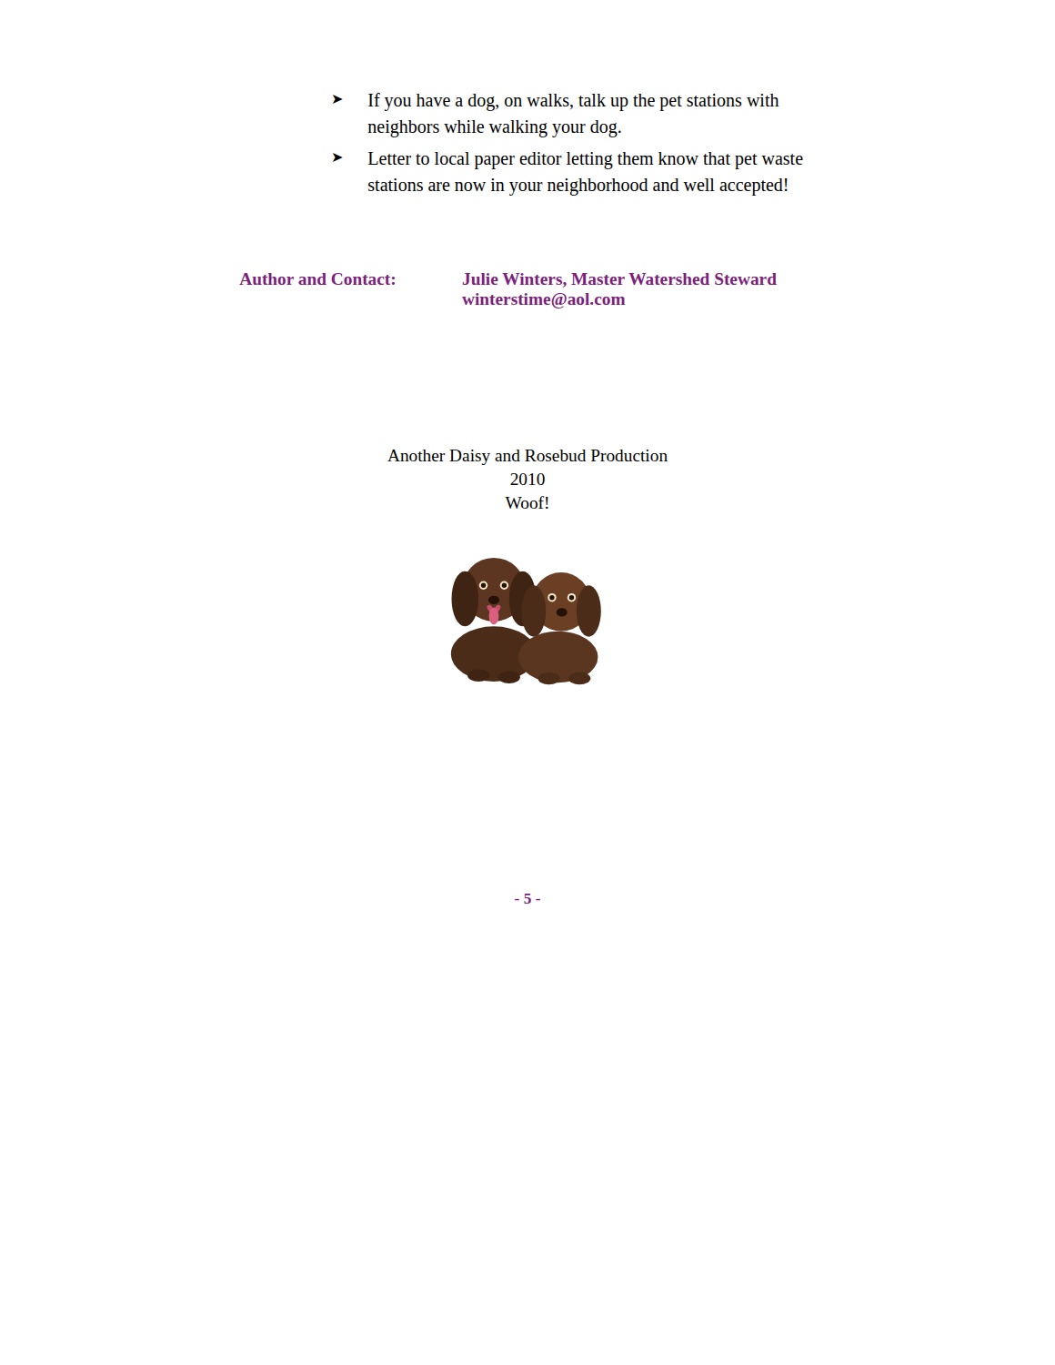If you have a dog, on walks, talk up the pet stations with neighbors while walking your dog.
Letter to local paper editor letting them know that pet waste stations are now in your neighborhood and well accepted!
Author and Contact:
Julie Winters, Master Watershed Steward winterstime@aol.com
Another Daisy and Rosebud Production
2010
Woof!
- 5 -